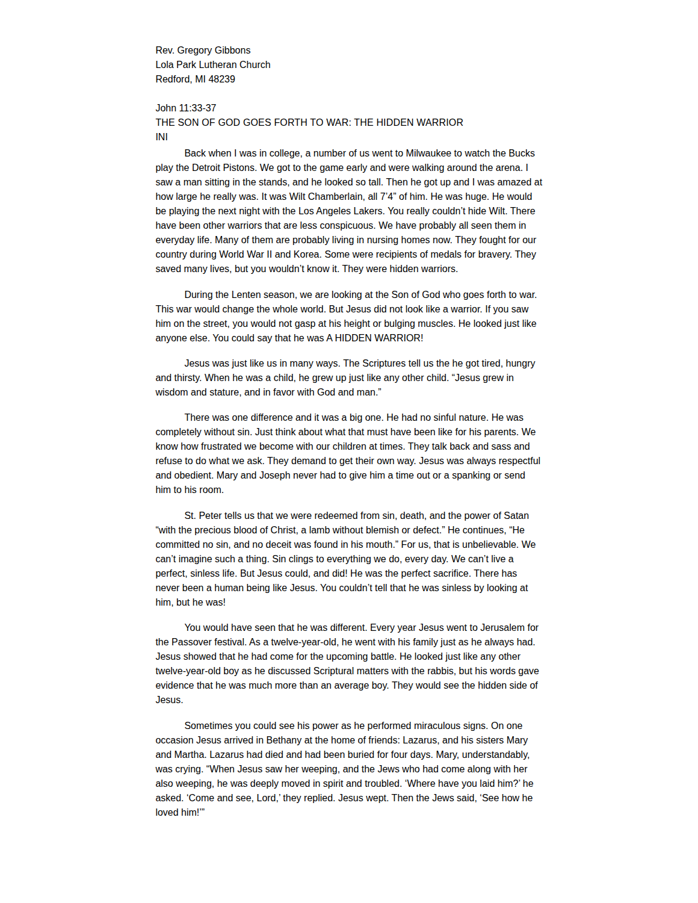Rev. Gregory Gibbons
Lola Park Lutheran Church
Redford, MI 48239
John 11:33-37
THE SON OF GOD GOES FORTH TO WAR: THE HIDDEN WARRIOR
INI
Back when I was in college, a number of us went to Milwaukee to watch the Bucks play the Detroit Pistons. We got to the game early and were walking around the arena. I saw a man sitting in the stands, and he looked so tall. Then he got up and I was amazed at how large he really was. It was Wilt Chamberlain, all 7’4” of him. He was huge. He would be playing the next night with the Los Angeles Lakers. You really couldn’t hide Wilt. There have been other warriors that are less conspicuous. We have probably all seen them in everyday life. Many of them are probably living in nursing homes now. They fought for our country during World War II and Korea. Some were recipients of medals for bravery. They saved many lives, but you wouldn’t know it. They were hidden warriors.
During the Lenten season, we are looking at the Son of God who goes forth to war. This war would change the whole world. But Jesus did not look like a warrior. If you saw him on the street, you would not gasp at his height or bulging muscles. He looked just like anyone else. You could say that he was A HIDDEN WARRIOR!
Jesus was just like us in many ways. The Scriptures tell us the he got tired, hungry and thirsty. When he was a child, he grew up just like any other child. “Jesus grew in wisdom and stature, and in favor with God and man.”
There was one difference and it was a big one. He had no sinful nature. He was completely without sin. Just think about what that must have been like for his parents. We know how frustrated we become with our children at times. They talk back and sass and refuse to do what we ask. They demand to get their own way. Jesus was always respectful and obedient. Mary and Joseph never had to give him a time out or a spanking or send him to his room.
St. Peter tells us that we were redeemed from sin, death, and the power of Satan “with the precious blood of Christ, a lamb without blemish or defect.” He continues, “He committed no sin, and no deceit was found in his mouth.” For us, that is unbelievable. We can’t imagine such a thing. Sin clings to everything we do, every day. We can’t live a perfect, sinless life. But Jesus could, and did! He was the perfect sacrifice. There has never been a human being like Jesus. You couldn’t tell that he was sinless by looking at him, but he was!
You would have seen that he was different. Every year Jesus went to Jerusalem for the Passover festival. As a twelve-year-old, he went with his family just as he always had. Jesus showed that he had come for the upcoming battle. He looked just like any other twelve-year-old boy as he discussed Scriptural matters with the rabbis, but his words gave evidence that he was much more than an average boy. They would see the hidden side of Jesus.
Sometimes you could see his power as he performed miraculous signs. On one occasion Jesus arrived in Bethany at the home of friends: Lazarus, and his sisters Mary and Martha. Lazarus had died and had been buried for four days. Mary, understandably, was crying. “When Jesus saw her weeping, and the Jews who had come along with her also weeping, he was deeply moved in spirit and troubled. ‘Where have you laid him?’ he asked. ‘Come and see, Lord,’ they replied. Jesus wept. Then the Jews said, ‘See how he loved him!’”